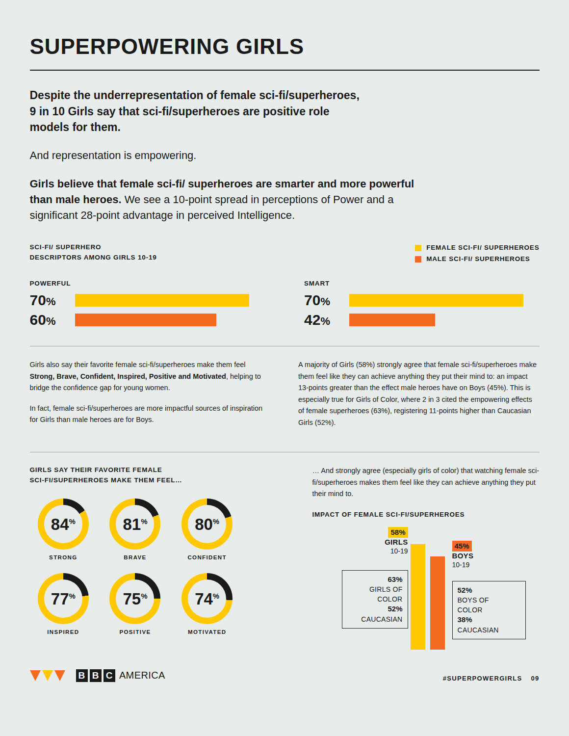Superpowering Girls
Despite the underrepresentation of female sci-fi/superheroes,
9 in 10 Girls say that sci-fi/superheroes are positive role
models for them.
And representation is empowering.
Girls believe that female sci-fi/ superheroes are smarter and more powerful than male heroes. We see a 10-point spread in perceptions of Power and a significant 28-point advantage in perceived Intelligence.
Sci-fi/ Superhero
Descriptors among Girls 10-19
Female Sci-fi/ Superheroes
Male Sci-fi/ Superheroes
Powerful
70%
60%
Smart
70%
42%
Girls also say their favorite female sci-fi/superheroes make them feel Strong, Brave, Confident, Inspired, Positive and Motivated, helping to bridge the confidence gap for young women.
In fact, female sci-fi/superheroes are more impactful sources of inspiration for Girls than male heroes are for Boys.
A majority of Girls (58%) strongly agree that female sci-fi/superheroes make them feel like they can achieve anything they put their mind to: an impact 13-points greater than the effect male heroes have on Boys (45%). This is especially true for Girls of Color, where 2 in 3 cited the empowering effects of female superheroes (63%), registering 11-points higher than Caucasian Girls (52%).
Girls say their favorite female
sci-fi/superheroes make them feel…
84%
Strong
81%
Brave
80%
Confident
77%
Inspired
75%
Positive
74%
Motivated
… And strongly agree (especially girls of color) that watching female sci-fi/superheroes makes them feel like they can achieve anything they put their mind to.
Impact of Female Sci-fi/Superheroes
58%
GIRLS
10-19
45%
BOYS
10-19
63%
GIRLS OF
COLOR
52%
CAUCASIAN
52%
BOYS OF
COLOR
38%
CAUCASIAN
BBCAMERICA
#SUPERPOWERGIRLS09